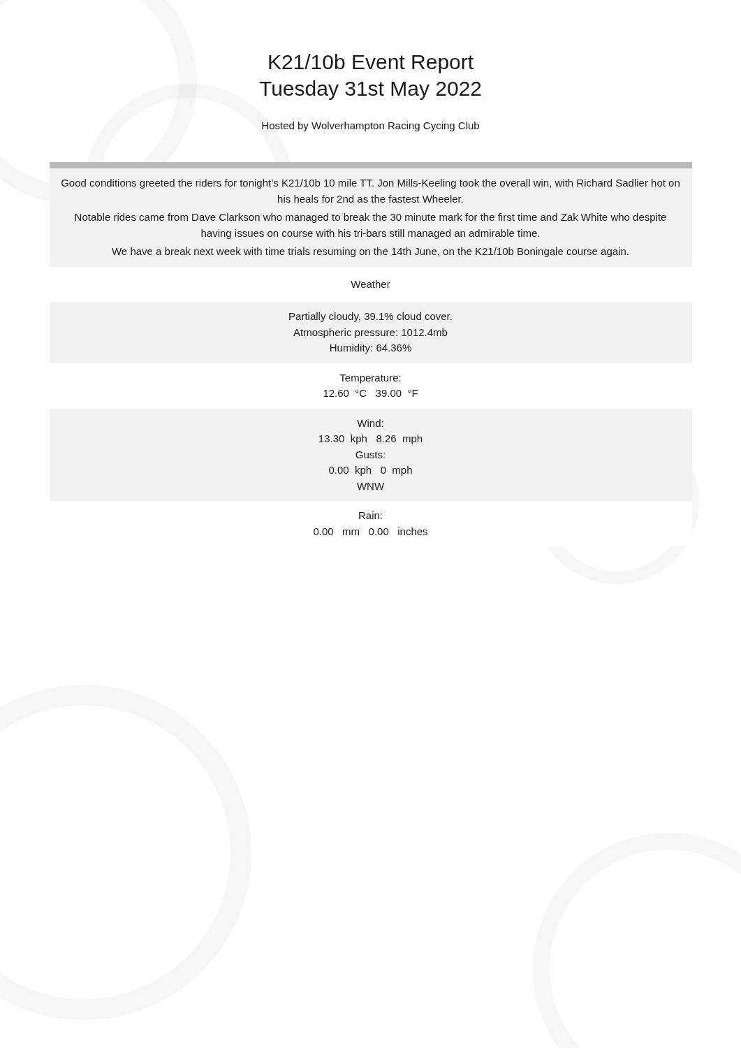K21/10b Event Report
Tuesday 31st May 2022
Hosted by Wolverhampton Racing Cycing Club
Good conditions greeted the riders for tonight’s K21/10b 10 mile TT. Jon Mills-Keeling took the overall win, with Richard Sadlier hot on his heals for 2nd as the fastest Wheeler.
Notable rides came from Dave Clarkson who managed to break the 30 minute mark for the first time and Zak White who despite having issues on course with his tri-bars still managed an admirable time.
We have a break next week with time trials resuming on the 14th June, on the K21/10b Boningale course again.
Weather
Partially cloudy, 39.1% cloud cover.
Atmospheric pressure: 1012.4mb
Humidity: 64.36%
Temperature:
12.60 °C 39.00 °F
Wind:
13.30 kph 8.26 mph
Gusts:
0.00 kph 0 mph
WNW
Rain:
0.00 mm 0.00 inches